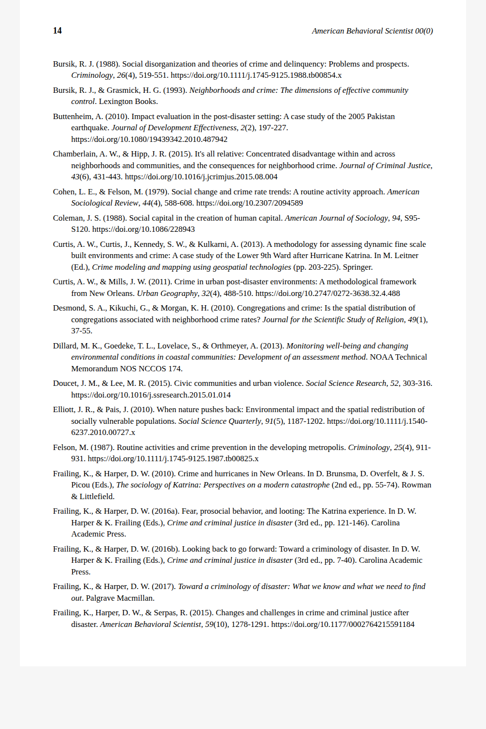14 American Behavioral Scientist 00(0)
Bursik, R. J. (1988). Social disorganization and theories of crime and delinquency: Problems and prospects. Criminology, 26(4), 519-551. https://doi.org/10.1111/j.1745-9125.1988.tb00854.x
Bursik, R. J., & Grasmick, H. G. (1993). Neighborhoods and crime: The dimensions of effective community control. Lexington Books.
Buttenheim, A. (2010). Impact evaluation in the post-disaster setting: A case study of the 2005 Pakistan earthquake. Journal of Development Effectiveness, 2(2), 197-227. https://doi.org/10.1080/19439342.2010.487942
Chamberlain, A. W., & Hipp, J. R. (2015). It's all relative: Concentrated disadvantage within and across neighborhoods and communities, and the consequences for neighborhood crime. Journal of Criminal Justice, 43(6), 431-443. https://doi.org/10.1016/j.jcrimjus.2015.08.004
Cohen, L. E., & Felson, M. (1979). Social change and crime rate trends: A routine activity approach. American Sociological Review, 44(4), 588-608. https://doi.org/10.2307/2094589
Coleman, J. S. (1988). Social capital in the creation of human capital. American Journal of Sociology, 94, S95-S120. https://doi.org/10.1086/228943
Curtis, A. W., Curtis, J., Kennedy, S. W., & Kulkarni, A. (2013). A methodology for assessing dynamic fine scale built environments and crime: A case study of the Lower 9th Ward after Hurricane Katrina. In M. Leitner (Ed.), Crime modeling and mapping using geospatial technologies (pp. 203-225). Springer.
Curtis, A. W., & Mills, J. W. (2011). Crime in urban post-disaster environments: A methodological framework from New Orleans. Urban Geography, 32(4), 488-510. https://doi.org/10.2747/0272-3638.32.4.488
Desmond, S. A., Kikuchi, G., & Morgan, K. H. (2010). Congregations and crime: Is the spatial distribution of congregations associated with neighborhood crime rates? Journal for the Scientific Study of Religion, 49(1), 37-55.
Dillard, M. K., Goedeke, T. L., Lovelace, S., & Orthmeyer, A. (2013). Monitoring well-being and changing environmental conditions in coastal communities: Development of an assessment method. NOAA Technical Memorandum NOS NCCOS 174.
Doucet, J. M., & Lee, M. R. (2015). Civic communities and urban violence. Social Science Research, 52, 303-316. https://doi.org/10.1016/j.ssresearch.2015.01.014
Elliott, J. R., & Pais, J. (2010). When nature pushes back: Environmental impact and the spatial redistribution of socially vulnerable populations. Social Science Quarterly, 91(5), 1187-1202. https://doi.org/10.1111/j.1540-6237.2010.00727.x
Felson, M. (1987). Routine activities and crime prevention in the developing metropolis. Criminology, 25(4), 911-931. https://doi.org/10.1111/j.1745-9125.1987.tb00825.x
Frailing, K., & Harper, D. W. (2010). Crime and hurricanes in New Orleans. In D. Brunsma, D. Overfelt, & J. S. Picou (Eds.), The sociology of Katrina: Perspectives on a modern catastrophe (2nd ed., pp. 55-74). Rowman & Littlefield.
Frailing, K., & Harper, D. W. (2016a). Fear, prosocial behavior, and looting: The Katrina experience. In D. W. Harper & K. Frailing (Eds.), Crime and criminal justice in disaster (3rd ed., pp. 121-146). Carolina Academic Press.
Frailing, K., & Harper, D. W. (2016b). Looking back to go forward: Toward a criminology of disaster. In D. W. Harper & K. Frailing (Eds.), Crime and criminal justice in disaster (3rd ed., pp. 7-40). Carolina Academic Press.
Frailing, K., & Harper, D. W. (2017). Toward a criminology of disaster: What we know and what we need to find out. Palgrave Macmillan.
Frailing, K., Harper, D. W., & Serpas, R. (2015). Changes and challenges in crime and criminal justice after disaster. American Behavioral Scientist, 59(10), 1278-1291. https://doi.org/10.1177/0002764215591184